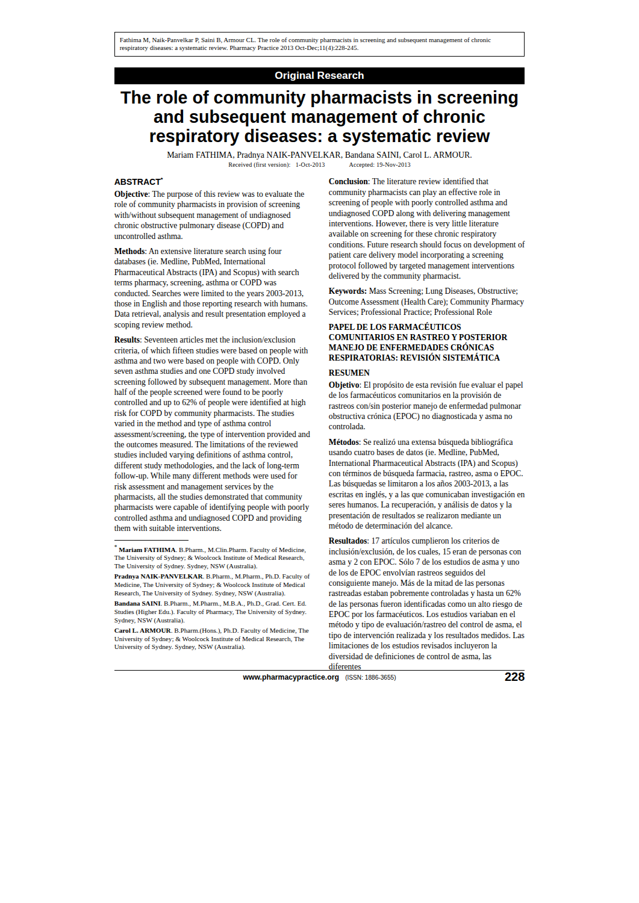Fathima M, Naik-Panvelkar P, Saini B, Armour CL. The role of community pharmacists in screening and subsequent management of chronic respiratory diseases: a systematic review. Pharmacy Practice 2013 Oct-Dec;11(4):228-245.
Original Research
The role of community pharmacists in screening and subsequent management of chronic respiratory diseases: a systematic review
Mariam FATHIMA, Pradnya NAIK-PANVELKAR, Bandana SAINI, Carol L. ARMOUR.
Received (first version): 1-Oct-2013 Accepted: 19-Nov-2013
ABSTRACT*
Objective: The purpose of this review was to evaluate the role of community pharmacists in provision of screening with/without subsequent management of undiagnosed chronic obstructive pulmonary disease (COPD) and uncontrolled asthma.
Methods: An extensive literature search using four databases (ie. Medline, PubMed, International Pharmaceutical Abstracts (IPA) and Scopus) with search terms pharmacy, screening, asthma or COPD was conducted. Searches were limited to the years 2003-2013, those in English and those reporting research with humans. Data retrieval, analysis and result presentation employed a scoping review method.
Results: Seventeen articles met the inclusion/exclusion criteria, of which fifteen studies were based on people with asthma and two were based on people with COPD. Only seven asthma studies and one COPD study involved screening followed by subsequent management. More than half of the people screened were found to be poorly controlled and up to 62% of people were identified at high risk for COPD by community pharmacists. The studies varied in the method and type of asthma control assessment/screening, the type of intervention provided and the outcomes measured. The limitations of the reviewed studies included varying definitions of asthma control, different study methodologies, and the lack of long-term follow-up. While many different methods were used for risk assessment and management services by the pharmacists, all the studies demonstrated that community pharmacists were capable of identifying people with poorly controlled asthma and undiagnosed COPD and providing them with suitable interventions.
* Mariam FATHIMA. B.Pharm., M.Clin.Pharm. Faculty of Medicine, The University of Sydney; & Woolcock Institute of Medical Research, The University of Sydney. Sydney, NSW (Australia).
Pradnya NAIK-PANVELKAR. B.Pharm., M.Pharm., Ph.D. Faculty of Medicine, The University of Sydney; & Woolcock Institute of Medical Research, The University of Sydney. Sydney, NSW (Australia).
Bandana SAINI. B.Pharm., M.Pharm., M.B.A., Ph.D., Grad. Cert. Ed. Studies (Higher Edu.). Faculty of Pharmacy, The University of Sydney. Sydney, NSW (Australia).
Carol L. ARMOUR. B.Pharm.(Hons.), Ph.D. Faculty of Medicine, The University of Sydney; & Woolcock Institute of Medical Research, The University of Sydney. Sydney, NSW (Australia).
Conclusion: The literature review identified that community pharmacists can play an effective role in screening of people with poorly controlled asthma and undiagnosed COPD along with delivering management interventions. However, there is very little literature available on screening for these chronic respiratory conditions. Future research should focus on development of patient care delivery model incorporating a screening protocol followed by targeted management interventions delivered by the community pharmacist.
Keywords: Mass Screening; Lung Diseases, Obstructive; Outcome Assessment (Health Care); Community Pharmacy Services; Professional Practice; Professional Role
PAPEL DE LOS FARMACÉUTICOS COMUNITARIOS EN RASTREO Y POSTERIOR MANEJO DE ENFERMEDADES CRÓNICAS RESPIRATORIAS: REVISIÓN SISTEMÁTICA
RESUMEN
Objetivo: El propósito de esta revisión fue evaluar el papel de los farmacéuticos comunitarios en la provisión de rastreos con/sin posterior manejo de enfermedad pulmonar obstructiva crónica (EPOC) no diagnosticada y asma no controlada.
Métodos: Se realizó una extensa búsqueda bibliográfica usando cuatro bases de datos (ie. Medline, PubMed, International Pharmaceutical Abstracts (IPA) and Scopus) con términos de búsqueda farmacia, rastreo, asma o EPOC. Las búsquedas se limitaron a los años 2003-2013, a las escritas en inglés, y a las que comunicaban investigación en seres humanos. La recuperación, y análisis de datos y la presentación de resultados se realizaron mediante un método de determinación del alcance.
Resultados: 17 artículos cumplieron los criterios de inclusión/exclusión, de los cuales, 15 eran de personas con asma y 2 con EPOC. Sólo 7 de los estudios de asma y uno de los de EPOC envolvían rastreos seguidos del consiguiente manejo. Más de la mitad de las personas rastreadas estaban pobremente controladas y hasta un 62% de las personas fueron identificadas como un alto riesgo de EPOC por los farmacéuticos. Los estudios variaban en el método y tipo de evaluación/rastreo del control de asma, el tipo de intervención realizada y los resultados medidos. Las limitaciones de los estudios revisados incluyeron la diversidad de definiciones de control de asma, las diferentes
www.pharmacypractice.org (ISSN: 1886-3655)
228